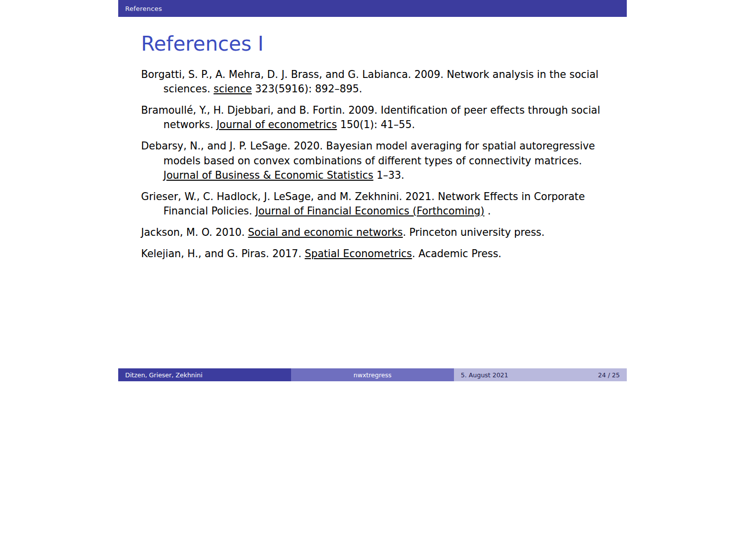References
References I
Borgatti, S. P., A. Mehra, D. J. Brass, and G. Labianca. 2009. Network analysis in the social sciences. science 323(5916): 892–895.
Bramoullé, Y., H. Djebbari, and B. Fortin. 2009. Identification of peer effects through social networks. Journal of econometrics 150(1): 41–55.
Debarsy, N., and J. P. LeSage. 2020. Bayesian model averaging for spatial autoregressive models based on convex combinations of different types of connectivity matrices. Journal of Business & Economic Statistics 1–33.
Grieser, W., C. Hadlock, J. LeSage, and M. Zekhnini. 2021. Network Effects in Corporate Financial Policies. Journal of Financial Economics (Forthcoming) .
Jackson, M. O. 2010. Social and economic networks. Princeton university press.
Kelejian, H., and G. Piras. 2017. Spatial Econometrics. Academic Press.
Ditzen, Grieser, Zekhnini
nwxtregress
5. August 2021 24 / 25